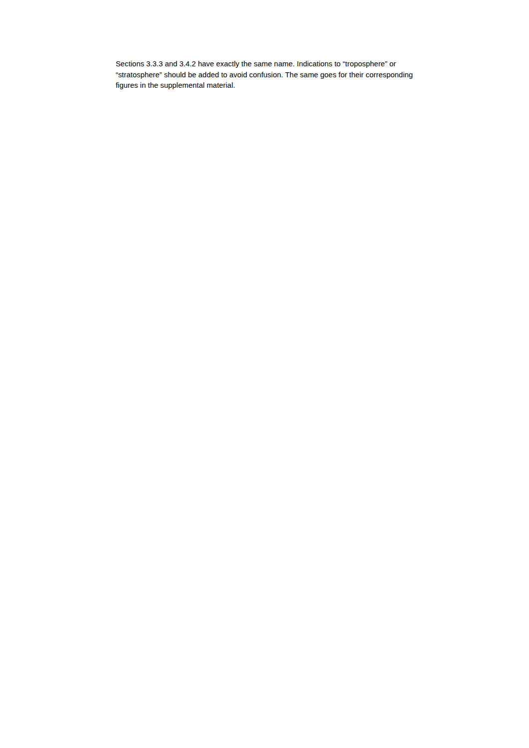Sections 3.3.3 and 3.4.2 have exactly the same name. Indications to “troposphere” or “stratosphere” should be added to avoid confusion. The same goes for their corresponding figures in the supplemental material.